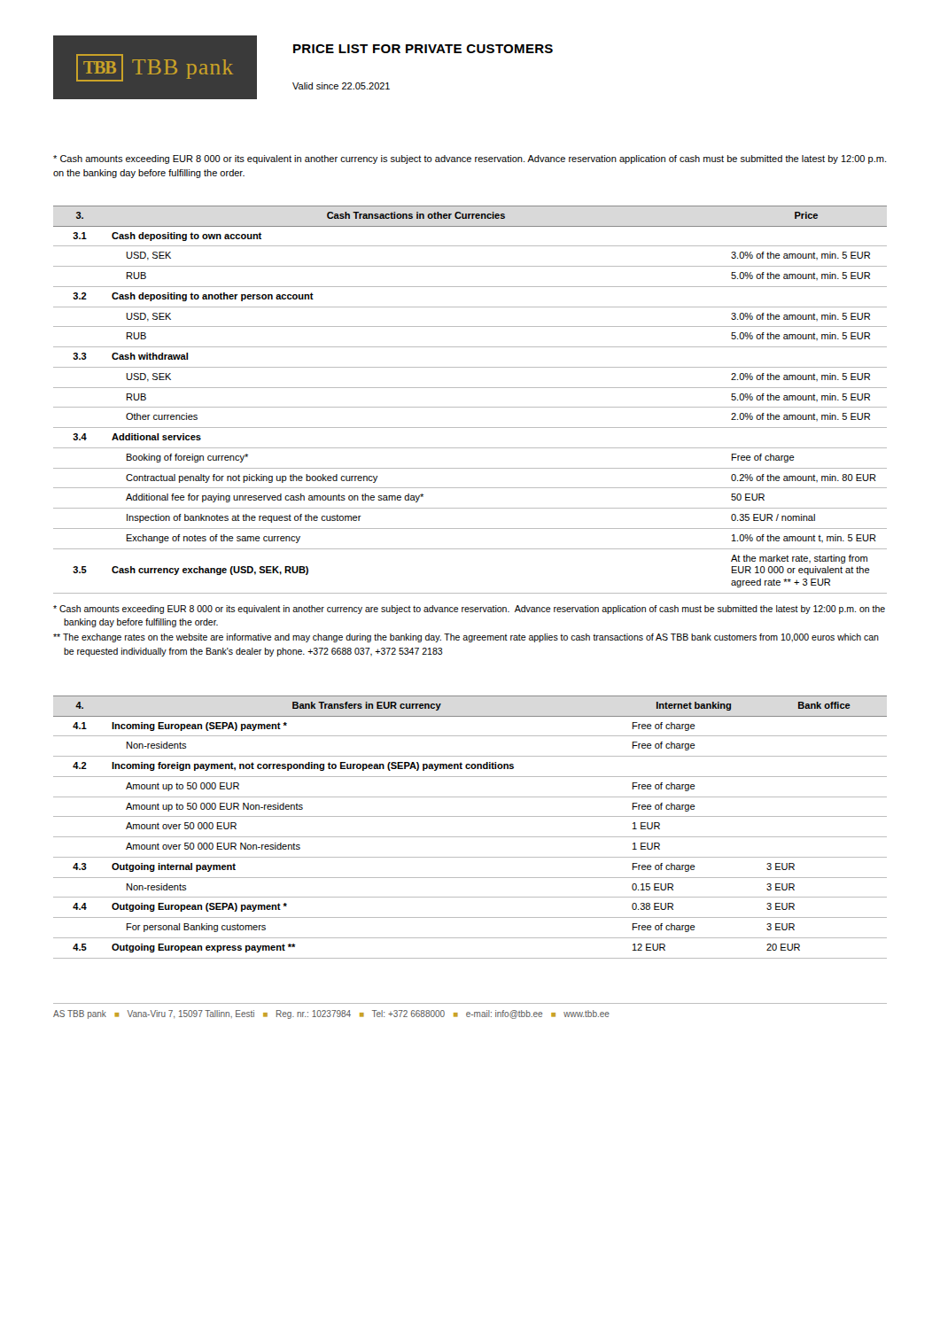TBB TBB pank
PRICE LIST FOR PRIVATE CUSTOMERS
Valid since 22.05.2021
* Cash amounts exceeding EUR 8 000 or its equivalent in another currency is subject to advance reservation. Advance reservation application of cash must be submitted the latest by 12:00 p.m. on the banking day before fulfilling the order.
| 3. | Cash Transactions in other Currencies | Price |
| --- | --- | --- |
| 3.1 | Cash depositing to own account | |
| | USD, SEK | 3.0% of the amount, min. 5 EUR |
| | RUB | 5.0% of the amount, min. 5 EUR |
| 3.2 | Cash depositing to another person account | |
| | USD, SEK | 3.0% of the amount, min. 5 EUR |
| | RUB | 5.0% of the amount, min. 5 EUR |
| 3.3 | Cash withdrawal | |
| | USD, SEK | 2.0% of the amount, min. 5 EUR |
| | RUB | 5.0% of the amount, min. 5 EUR |
| | Other currencies | 2.0% of the amount, min. 5 EUR |
| 3.4 | Additional services | |
| | Booking of foreign currency* | Free of charge |
| | Contractual penalty for not picking up the booked currency | 0.2% of the amount, min. 80 EUR |
| | Additional fee for paying unreserved cash amounts on the same day* | 50 EUR |
| | Inspection of banknotes at the request of the customer | 0.35 EUR / nominal |
| | Exchange of notes of the same currency | 1.0% of the amount t, min. 5 EUR |
| 3.5 | Cash currency exchange (USD, SEK, RUB) | At the market rate, starting from EUR 10 000 or equivalent at the agreed rate ** + 3 EUR |
* Cash amounts exceeding EUR 8 000 or its equivalent in another currency are subject to advance reservation. Advance reservation application of cash must be submitted the latest by 12:00 p.m. on the banking day before fulfilling the order.
** The exchange rates on the website are informative and may change during the banking day. The agreement rate applies to cash transactions of AS TBB bank customers from 10,000 euros which can be requested individually from the Bank's dealer by phone. +372 6688 037, +372 5347 2183
| 4. | Bank Transfers in EUR currency | Internet banking | Bank office |
| --- | --- | --- | --- |
| 4.1 | Incoming European (SEPA) payment * | Free of charge | |
| | Non-residents | Free of charge | |
| 4.2 | Incoming foreign payment, not corresponding to European (SEPA) payment conditions | | |
| | Amount up to 50 000 EUR | Free of charge | |
| | Amount up to 50 000 EUR Non-residents | Free of charge | |
| | Amount over 50 000 EUR | 1 EUR | |
| | Amount over 50 000 EUR Non-residents | 1 EUR | |
| 4.3 | Outgoing internal payment | Free of charge | 3 EUR |
| | Non-residents | 0.15 EUR | 3 EUR |
| 4.4 | Outgoing European (SEPA) payment * | 0.38 EUR | 3 EUR |
| | For personal Banking customers | Free of charge | 3 EUR |
| 4.5 | Outgoing European express payment ** | 12 EUR | 20 EUR |
AS TBB pank ■ Vana-Viru 7, 15097 Tallinn, Eesti ■ Reg. nr.: 10237984 ■ Tel: +372 6688000 ■ e-mail: info@tbb.ee ■ www.tbb.ee